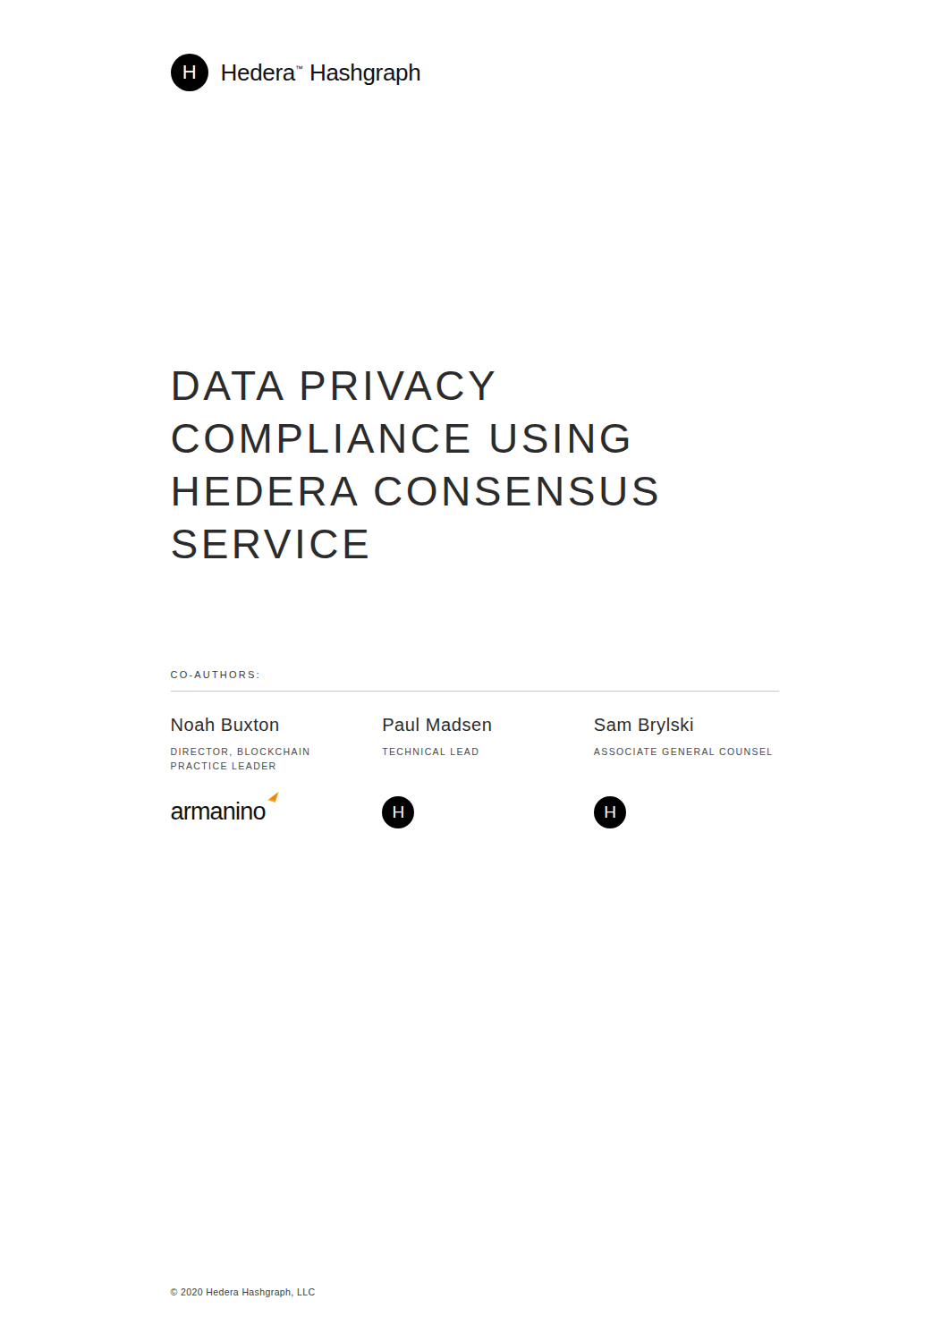H
Hedera™ Hashgraph
Data Privacy Compliance Using Hedera Consensus Service
Co-Authors:
Noah Buxton
Director, Blockchain
Practice Leader
armanino
Paul Madsen
Technical Lead
H
Sam Brylski
Associate General Counsel
H
© 2020 Hedera Hashgraph, LLC